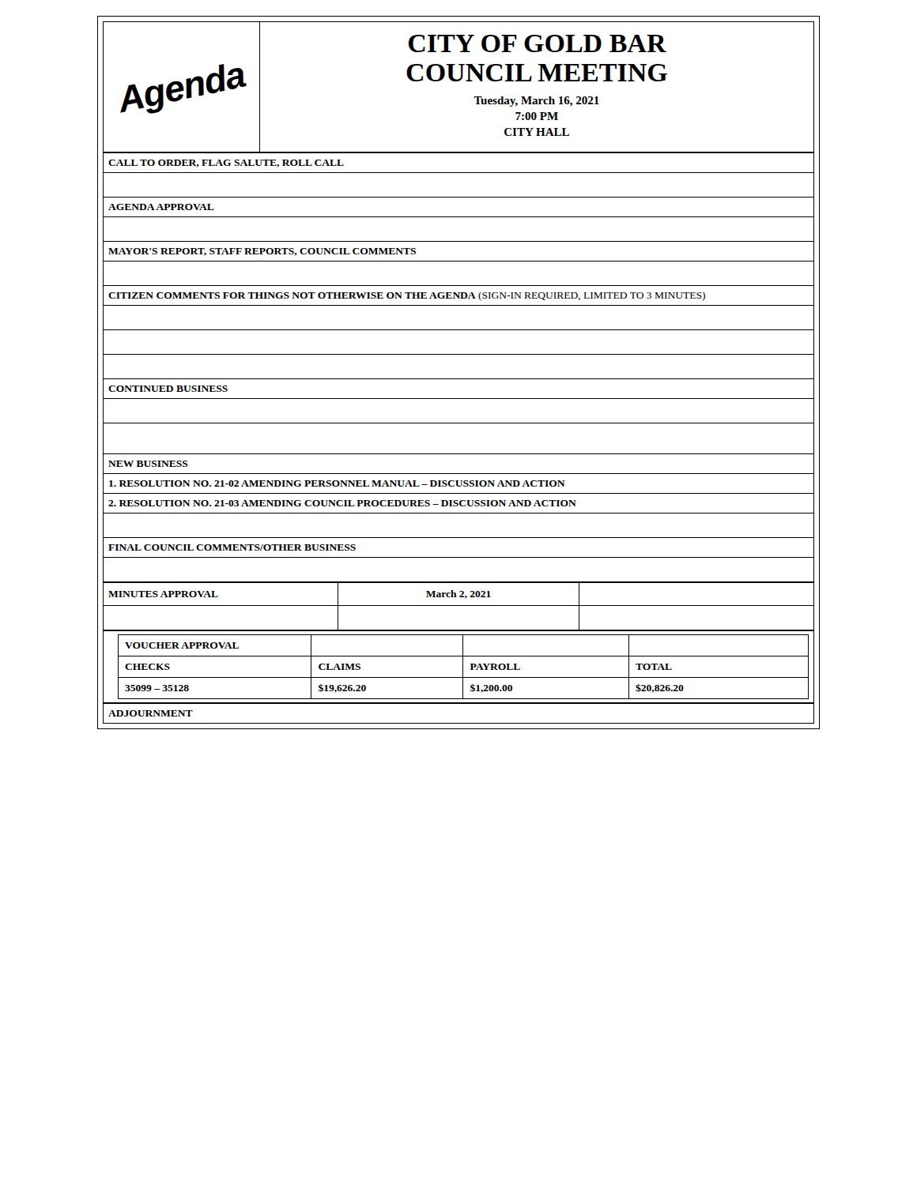| Agenda | CITY OF GOLD BAR COUNCIL MEETING Tuesday, March 16, 2021 7:00 PM CITY HALL |
| CALL TO ORDER, FLAG SALUTE, ROLL CALL |
| AGENDA APPROVAL |
| MAYOR'S REPORT, STAFF REPORTS, COUNCIL COMMENTS |
| CITIZEN COMMENTS FOR THINGS NOT OTHERWISE ON THE AGENDA (SIGN-IN REQUIRED, LIMITED TO 3 MINUTES) |
| CONTINUED BUSINESS |
| NEW BUSINESS |
| 1. RESOLUTION NO. 21-02 AMENDING PERSONNEL MANUAL – DISCUSSION AND ACTION |
| 2. RESOLUTION NO. 21-03 AMENDING COUNCIL PROCEDURES – DISCUSSION AND ACTION |
| FINAL COUNCIL COMMENTS/OTHER BUSINESS |
| MINUTES APPROVAL | March 2, 2021 | |
| / VOUCHER APPROVAL / / / / / CHECKS / CLAIMS / PAYROLL / TOTAL / / 35099 – 35128 / $19,626.20 / $1,200.00 / $20,826.20 / |
| ADJOURNMENT |